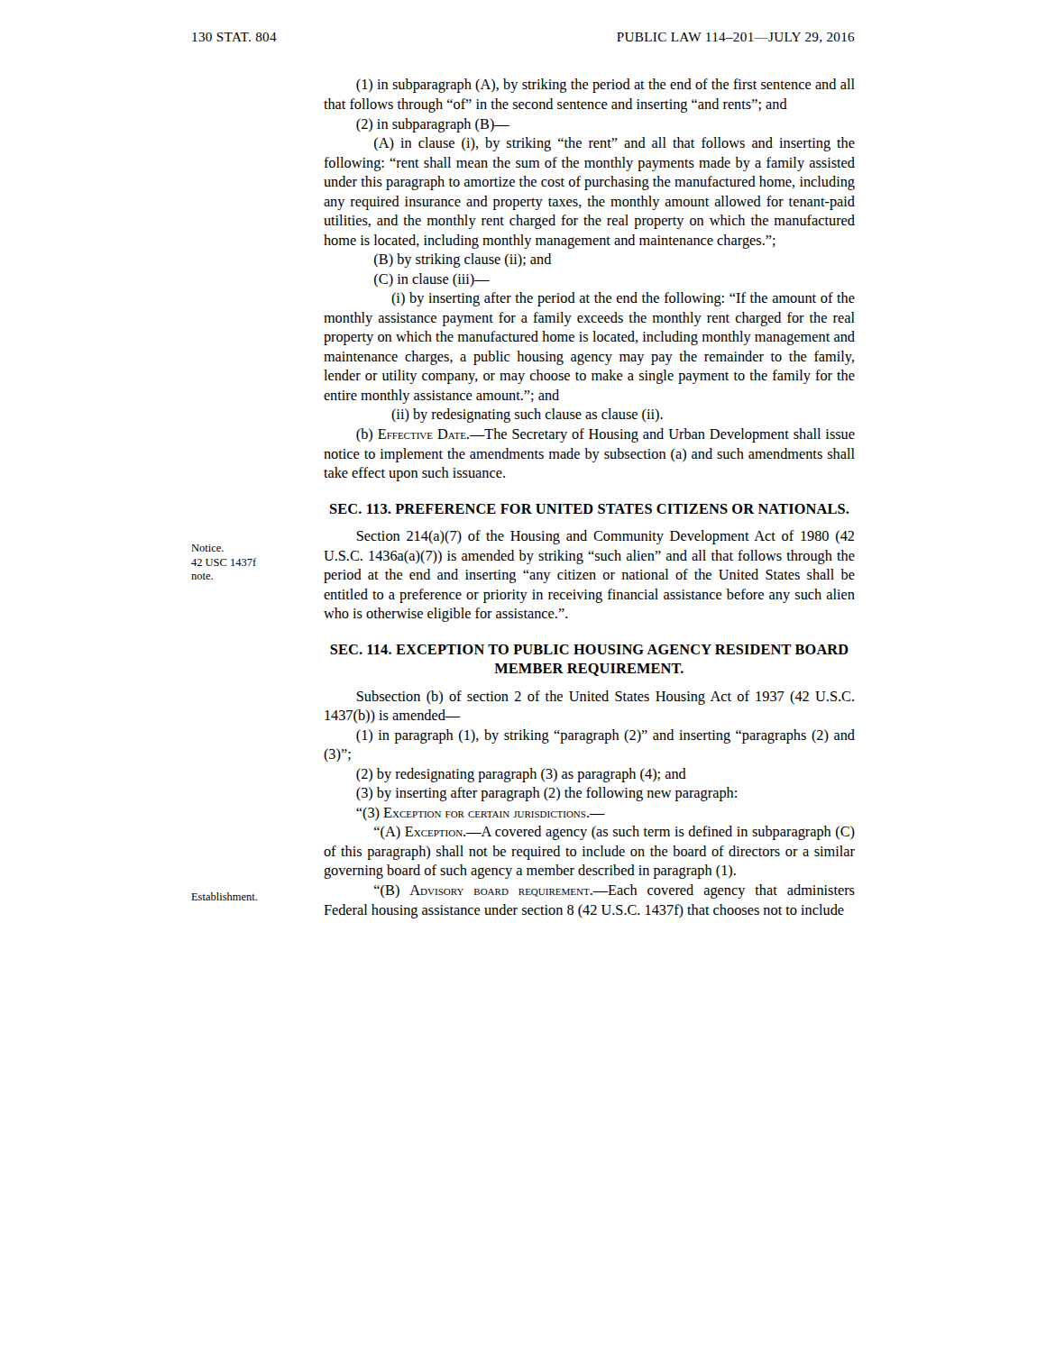130 STAT. 804 PUBLIC LAW 114–201—JULY 29, 2016
(1) in subparagraph (A), by striking the period at the end of the first sentence and all that follows through “of” in the second sentence and inserting “and rents”; and
(2) in subparagraph (B)—
(A) in clause (i), by striking “the rent” and all that follows and inserting the following: “rent shall mean the sum of the monthly payments made by a family assisted under this paragraph to amortize the cost of purchasing the manufactured home, including any required insurance and property taxes, the monthly amount allowed for tenant-paid utilities, and the monthly rent charged for the real property on which the manufactured home is located, including monthly management and maintenance charges.”;
(B) by striking clause (ii); and
(C) in clause (iii)—
(i) by inserting after the period at the end the following: “If the amount of the monthly assistance payment for a family exceeds the monthly rent charged for the real property on which the manufactured home is located, including monthly management and maintenance charges, a public housing agency may pay the remainder to the family, lender or utility company, or may choose to make a single payment to the family for the entire monthly assistance amount.”; and
(ii) by redesignating such clause as clause (ii).
(b) Effective Date.—The Secretary of Housing and Urban Development shall issue notice to implement the amendments made by subsection (a) and such amendments shall take effect upon such issuance.
Sec. 113. Preference for United States Citizens or Nationals.
Section 214(a)(7) of the Housing and Community Development Act of 1980 (42 U.S.C. 1436a(a)(7)) is amended by striking “such alien” and all that follows through the period at the end and inserting “any citizen or national of the United States shall be entitled to a preference or priority in receiving financial assistance before any such alien who is otherwise eligible for assistance.”.
Sec. 114. Exception to Public Housing Agency Resident BoardMember Requirement.
Subsection (b) of section 2 of the United States Housing Act of 1937 (42 U.S.C. 1437(b)) is amended—
(1) in paragraph (1), by striking “paragraph (2)” and inserting “paragraphs (2) and (3)”;
(2) by redesignating paragraph (3) as paragraph (4); and
(3) by inserting after paragraph (2) the following new paragraph:
“(3) Exception for certain jurisdictions.—
“(A) Exception.—A covered agency (as such term is defined in subparagraph (C) of this paragraph) shall not be required to include on the board of directors or a similar governing board of such agency a member described in paragraph (1).
“(B) Advisory board requirement.—Each covered agency that administers Federal housing assistance under section 8 (42 U.S.C. 1437f) that chooses not to include
Notice.
42 USC 1437f
note.
Establishment.